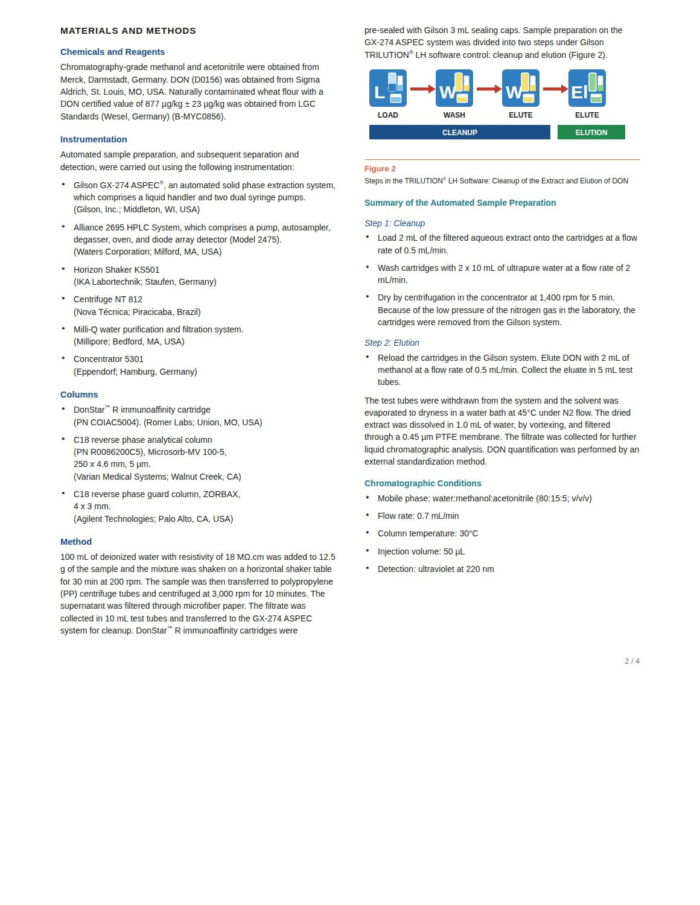Materials and Methods
Chemicals and Reagents
Chromatography-grade methanol and acetonitrile were obtained from Merck, Darmstadt, Germany. DON (D0156) was obtained from Sigma Aldrich, St. Louis, MO, USA. Naturally contaminated wheat flour with a DON certified value of 877 µg/kg ± 23 µg/kg was obtained from LGC Standards (Wesel, Germany) (B-MYC0856).
Instrumentation
Automated sample preparation, and subsequent separation and detection, were carried out using the following instrumentation:
Gilson GX-274 ASPEC®, an automated solid phase extraction system, which comprises a liquid handler and two dual syringe pumps.
(Gilson, Inc.; Middleton, WI, USA)
Alliance 2695 HPLC System, which comprises a pump, autosampler, degasser, oven, and diode array detector (Model 2475).
(Waters Corporation; Milford, MA, USA)
Horizon Shaker KS501
(IKA Labortechnik; Staufen, Germany)
Centrifuge NT 812
(Nova Técnica; Piracicaba, Brazil)
Milli-Q water purification and filtration system.
(Millipore; Bedford, MA, USA)
Concentrator 5301
(Eppendorf; Hamburg, Germany)
Columns
DonStar™ R immunoaffinity cartridge
(PN COIAC5004). (Romer Labs; Union, MO, USA)
C18 reverse phase analytical column
(PN R0086200C5), Microsorb-MV 100-5,
250 x 4.6 mm, 5 µm.
(Varian Medical Systems; Walnut Creek, CA)
C18 reverse phase guard column, ZORBAX,
4 x 3 mm.
(Agilent Technologies; Palo Alto, CA, USA)
Method
100 mL of deionized water with resistivity of 18 MΩ.cm was added to 12.5 g of the sample and the mixture was shaken on a horizontal shaker table for 30 min at 200 rpm. The sample was then transferred to polypropylene (PP) centrifuge tubes and centrifuged at 3,000 rpm for 10 minutes. The supernatant was filtered through microfiber paper. The filtrate was collected in 10 mL test tubes and transferred to the GX-274 ASPEC system for cleanup. DonStar™ R immunoaffinity cartridges were
pre-sealed with Gilson 3 mL sealing caps. Sample preparation on the GX-274 ASPEC system was divided into two steps under Gilson TRILUTION® LH software control: cleanup and elution (Figure 2).
L W W El LOAD WASH ELUTE ELUTE CLEANUP ELUTION
Figure 2
Steps in the TRILUTION® LH Software: Cleanup of the Extract and Elution of DON
Summary of the Automated Sample Preparation
Step 1: Cleanup
Load 2 mL of the filtered aqueous extract onto the cartridges at a flow rate of 0.5 mL/min.
Wash cartridges with 2 x 10 mL of ultrapure water at a flow rate of 2 mL/min.
Dry by centrifugation in the concentrator at 1,400 rpm for 5 min. Because of the low pressure of the nitrogen gas in the laboratory, the cartridges were removed from the Gilson system.
Step 2: Elution
Reload the cartridges in the Gilson system. Elute DON with 2 mL of methanol at a flow rate of 0.5 mL/min. Collect the eluate in 5 mL test tubes.
The test tubes were withdrawn from the system and the solvent was evaporated to dryness in a water bath at 45°C under N2 flow. The dried extract was dissolved in 1.0 mL of water, by vortexing, and filtered through a 0.45 µm PTFE membrane. The filtrate was collected for further liquid chromatographic analysis. DON quantification was performed by an external standardization method.
Chromatographic Conditions
Mobile phase: water:methanol:acetonitrile (80:15:5; v/v/v)
Flow rate: 0.7 mL/min
Column temperature: 30°C
Injection volume: 50 µL
Detection: ultraviolet at 220 nm
2 / 4